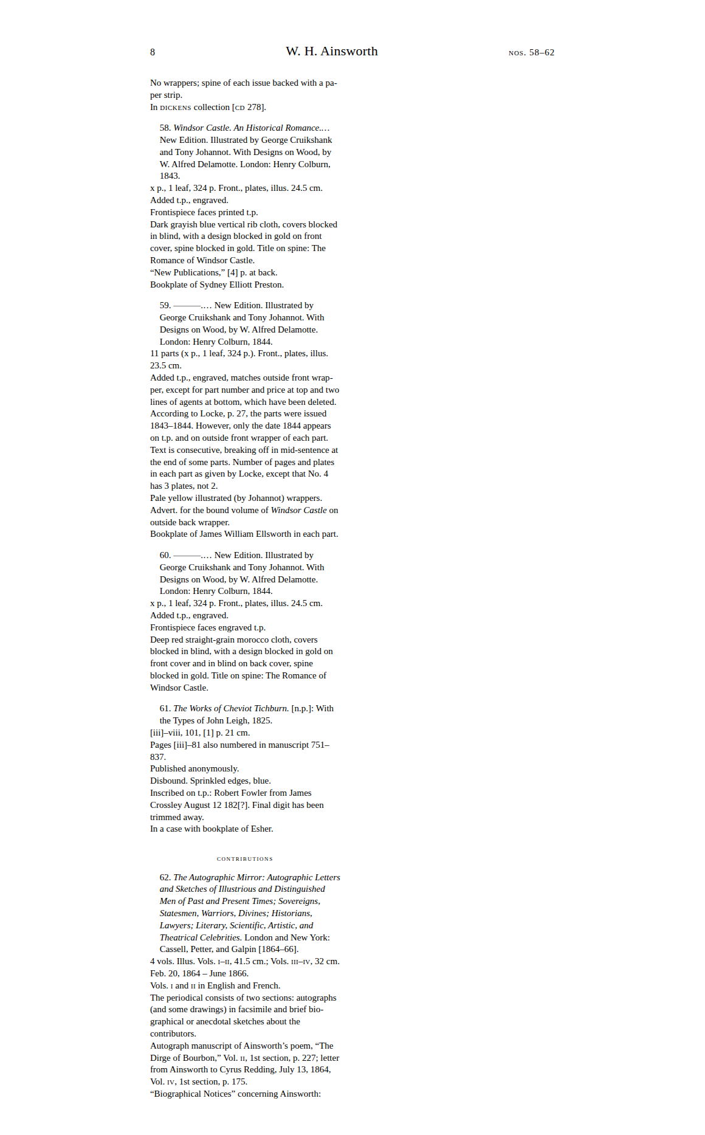8
W. H. Ainsworth
nos. 58–62
No wrappers; spine of each issue backed with a paper strip.
In dickens collection [cd 278].
58. Windsor Castle. An Historical Romance.… New Edition. Illustrated by George Cruikshank and Tony Johannot. With Designs on Wood, by W. Alfred Delamotte. London: Henry Colburn, 1843.
x p., 1 leaf, 324 p. Front., plates, illus. 24.5 cm.
Added t.p., engraved.
Frontispiece faces printed t.p.
Dark grayish blue vertical rib cloth, covers blocked in blind, with a design blocked in gold on front cover, spine blocked in gold. Title on spine: The Romance of Windsor Castle.
“New Publications,” [4] p. at back.
Bookplate of Sydney Elliott Preston.
59. ———.… New Edition. Illustrated by George Cruikshank and Tony Johannot. With Designs on Wood, by W. Alfred Delamotte. London: Henry Colburn, 1844.
11 parts (x p., 1 leaf, 324 p.). Front., plates, illus. 23.5 cm.
Added t.p., engraved, matches outside front wrapper, except for part number and price at top and two lines of agents at bottom, which have been deleted.
According to Locke, p. 27, the parts were issued 1843–1844. However, only the date 1844 appears on t.p. and on outside front wrapper of each part.
Text is consecutive, breaking off in mid-sentence at the end of some parts. Number of pages and plates in each part as given by Locke, except that No. 4 has 3 plates, not 2.
Pale yellow illustrated (by Johannot) wrappers. Advert. for the bound volume of Windsor Castle on outside back wrapper.
Bookplate of James William Ellsworth in each part.
60. ———.… New Edition. Illustrated by George Cruikshank and Tony Johannot. With Designs on Wood, by W. Alfred Delamotte. London: Henry Colburn, 1844.
x p., 1 leaf, 324 p. Front., plates, illus. 24.5 cm. Added t.p., engraved.
Frontispiece faces engraved t.p.
Deep red straight-grain morocco cloth, covers blocked in blind, with a design blocked in gold on front cover and in blind on back cover, spine blocked in gold. Title on spine: The Romance of Windsor Castle.
61. The Works of Cheviot Tichburn. [n.p.]: With the Types of John Leigh, 1825.
[iii]–viii, 101, [1] p. 21 cm.
Pages [iii]–81 also numbered in manuscript 751–837.
Published anonymously.
Disbound. Sprinkled edges, blue.
Inscribed on t.p.: Robert Fowler from James Crossley August 12 182[?]. Final digit has been trimmed away.
In a case with bookplate of Esher.
contributions
62. The Autographic Mirror: Autographic Letters and Sketches of Illustrious and Distinguished Men of Past and Present Times; Sovereigns, Statesmen, Warriors, Divines; Historians, Lawyers; Literary, Scientific, Artistic, and Theatrical Celebrities. London and New York: Cassell, Petter, and Galpin [1864–66].
4 vols. Illus. Vols. i–ii, 41.5 cm.; Vols. iii–iv, 32 cm.
Feb. 20, 1864 – June 1866.
Vols. i and ii in English and French.
The periodical consists of two sections: autographs (and some drawings) in facsimile and brief biographical or anecdotal sketches about the contributors.
Autograph manuscript of Ainsworth’s poem, “The Dirge of Bourbon,” Vol. ii, 1st section, p. 227; letter from Ainsworth to Cyrus Redding, July 13, 1864, Vol. iv, 1st section, p. 175.
“Biographical Notices” concerning Ainsworth: